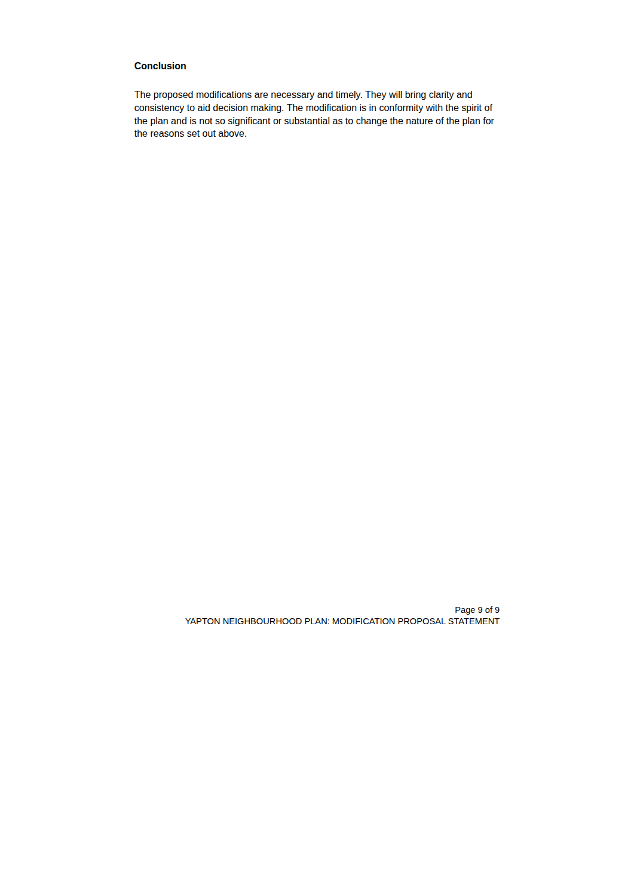Conclusion
The proposed modifications are necessary and timely. They will bring clarity and consistency to aid decision making. The modification is in conformity with the spirit of the plan and is not so significant or substantial as to change the nature of the plan for the reasons set out above.
Page 9 of 9
YAPTON NEIGHBOURHOOD PLAN: MODIFICATION PROPOSAL STATEMENT